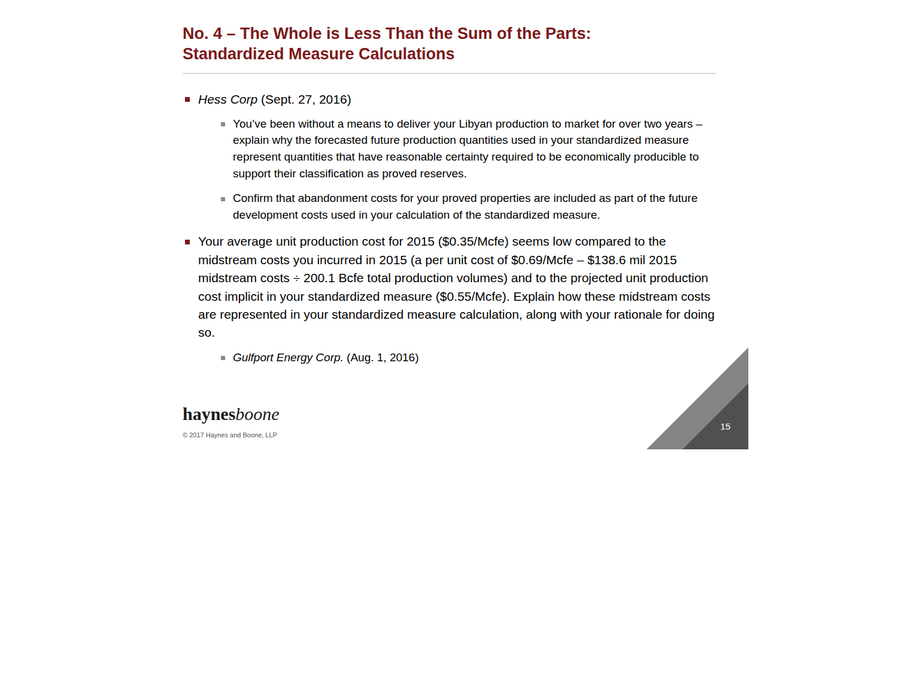No. 4 – The Whole is Less Than the Sum of the Parts:
Standardized Measure Calculations
Hess Corp (Sept. 27, 2016)
You’ve been without a means to deliver your Libyan production to market for over two years – explain why the forecasted future production quantities used in your standardized measure represent quantities that have reasonable certainty required to be economically producible to support their classification as proved reserves.
Confirm that abandonment costs for your proved properties are included as part of the future development costs used in your calculation of the standardized measure.
Your average unit production cost for 2015 ($0.35/Mcfe) seems low compared to the midstream costs you incurred in 2015 (a per unit cost of $0.69/Mcfe – $138.6 mil 2015 midstream costs ÷ 200.1 Bcfe total production volumes) and to the projected unit production cost implicit in your standardized measure ($0.55/Mcfe). Explain how these midstream costs are represented in your standardized measure calculation, along with your rationale for doing so.
Gulfport Energy Corp. (Aug. 1, 2016)
15
haynes boone
© 2017 Haynes and Boone, LLP